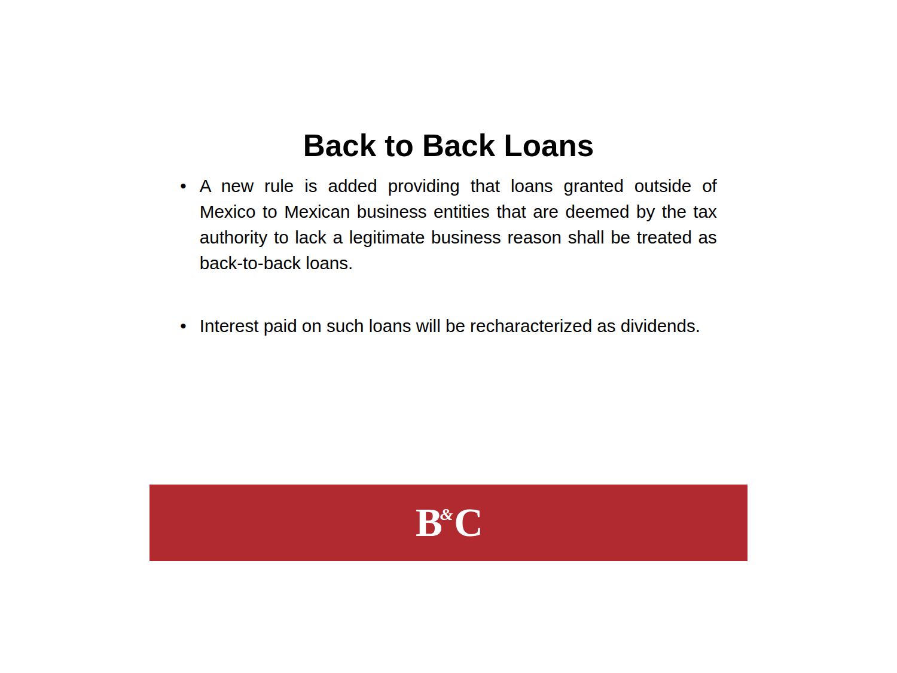Back to Back Loans
A new rule is added providing that loans granted outside of Mexico to Mexican business entities that are deemed by the tax authority to lack a legitimate business reason shall be treated as back-to-back loans.
Interest paid on such loans will be recharacterized as dividends.
B&C